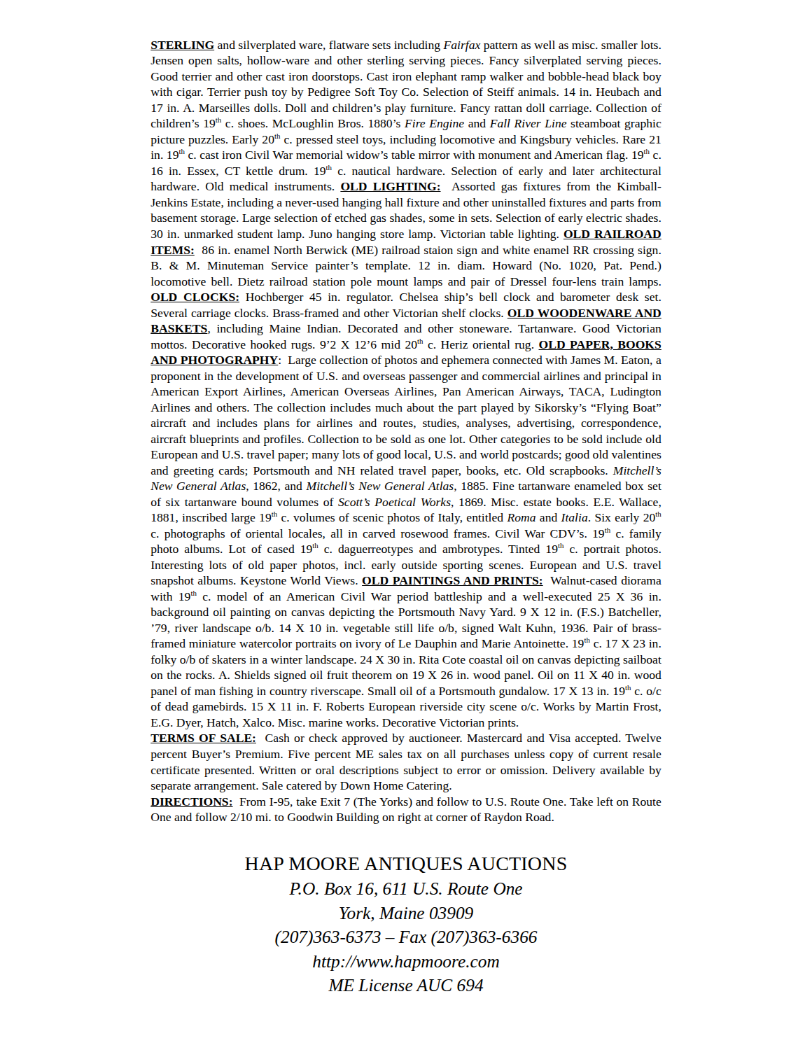STERLING and silverplated ware, flatware sets including Fairfax pattern as well as misc. smaller lots. Jensen open salts, hollow-ware and other sterling serving pieces. Fancy silverplated serving pieces. Good terrier and other cast iron doorstops. Cast iron elephant ramp walker and bobble-head black boy with cigar. Terrier push toy by Pedigree Soft Toy Co. Selection of Steiff animals. 14 in. Heubach and 17 in. A. Marseilles dolls. Doll and children’s play furniture. Fancy rattan doll carriage. Collection of children’s 19th c. shoes. McLoughlin Bros. 1880’s Fire Engine and Fall River Line steamboat graphic picture puzzles. Early 20th c. pressed steel toys, including locomotive and Kingsbury vehicles. Rare 21 in. 19th c. cast iron Civil War memorial widow’s table mirror with monument and American flag. 19th c. 16 in. Essex, CT kettle drum. 19th c. nautical hardware. Selection of early and later architectural hardware. Old medical instruments. OLD LIGHTING: Assorted gas fixtures from the Kimball-Jenkins Estate, including a never-used hanging hall fixture and other uninstalled fixtures and parts from basement storage. Large selection of etched gas shades, some in sets. Selection of early electric shades. 30 in. unmarked student lamp. Juno hanging store lamp. Victorian table lighting. OLD RAILROAD ITEMS: 86 in. enamel North Berwick (ME) railroad staion sign and white enamel RR crossing sign. B. & M. Minuteman Service painter’s template. 12 in. diam. Howard (No. 1020, Pat. Pend.) locomotive bell. Dietz railroad station pole mount lamps and pair of Dressel four-lens train lamps. OLD CLOCKS: Hochberger 45 in. regulator. Chelsea ship’s bell clock and barometer desk set. Several carriage clocks. Brass-framed and other Victorian shelf clocks. OLD WOODENWARE AND BASKETS, including Maine Indian. Decorated and other stoneware. Tartanware. Good Victorian mottos. Decorative hooked rugs. 9’2 X 12’6 mid 20th c. Heriz oriental rug. OLD PAPER, BOOKS AND PHOTOGRAPHY: Large collection of photos and ephemera connected with James M. Eaton, a proponent in the development of U.S. and overseas passenger and commercial airlines and principal in American Export Airlines, American Overseas Airlines, Pan American Airways, TACA, Ludington Airlines and others. The collection includes much about the part played by Sikorsky’s “Flying Boat” aircraft and includes plans for airlines and routes, studies, analyses, advertising, correspondence, aircraft blueprints and profiles. Collection to be sold as one lot. Other categories to be sold include old European and U.S. travel paper; many lots of good local, U.S. and world postcards; good old valentines and greeting cards; Portsmouth and NH related travel paper, books, etc. Old scrapbooks. Mitchell’s New General Atlas, 1862, and Mitchell’s New General Atlas, 1885. Fine tartanware enameled box set of six tartanware bound volumes of Scott’s Poetical Works, 1869. Misc. estate books. E.E. Wallace, 1881, inscribed large 19th c. volumes of scenic photos of Italy, entitled Roma and Italia. Six early 20th c. photographs of oriental locales, all in carved rosewood frames. Civil War CDV’s. 19th c. family photo albums. Lot of cased 19th c. daguerreotypes and ambrotypes. Tinted 19th c. portrait photos. Interesting lots of old paper photos, incl. early outside sporting scenes. European and U.S. travel snapshot albums. Keystone World Views. OLD PAINTINGS AND PRINTS: Walnut-cased diorama with 19th c. model of an American Civil War period battleship and a well-executed 25 X 36 in. background oil painting on canvas depicting the Portsmouth Navy Yard. 9 X 12 in. (F.S.) Batcheller, ’79, river landscape o/b. 14 X 10 in. vegetable still life o/b, signed Walt Kuhn, 1936. Pair of brass-framed miniature watercolor portraits on ivory of Le Dauphin and Marie Antoinette. 19th c. 17 X 23 in. folky o/b of skaters in a winter landscape. 24 X 30 in. Rita Cote coastal oil on canvas depicting sailboat on the rocks. A. Shields signed oil fruit theorem on 19 X 26 in. wood panel. Oil on 11 X 40 in. wood panel of man fishing in country riverscape. Small oil of a Portsmouth gundalow. 17 X 13 in. 19th c. o/c of dead gamebirds. 15 X 11 in. F. Roberts European riverside city scene o/c. Works by Martin Frost, E.G. Dyer, Hatch, Xalco. Misc. marine works. Decorative Victorian prints.
TERMS OF SALE: Cash or check approved by auctioneer. Mastercard and Visa accepted. Twelve percent Buyer’s Premium. Five percent ME sales tax on all purchases unless copy of current resale certificate presented. Written or oral descriptions subject to error or omission. Delivery available by separate arrangement. Sale catered by Down Home Catering.
DIRECTIONS: From I-95, take Exit 7 (The Yorks) and follow to U.S. Route One. Take left on Route One and follow 2/10 mi. to Goodwin Building on right at corner of Raydon Road.
HAP MOORE ANTIQUES AUCTIONS
P.O. Box 16, 611 U.S. Route One
York, Maine 03909
(207)363-6373 – Fax (207)363-6366
http://www.hapmoore.com
ME License AUC 694